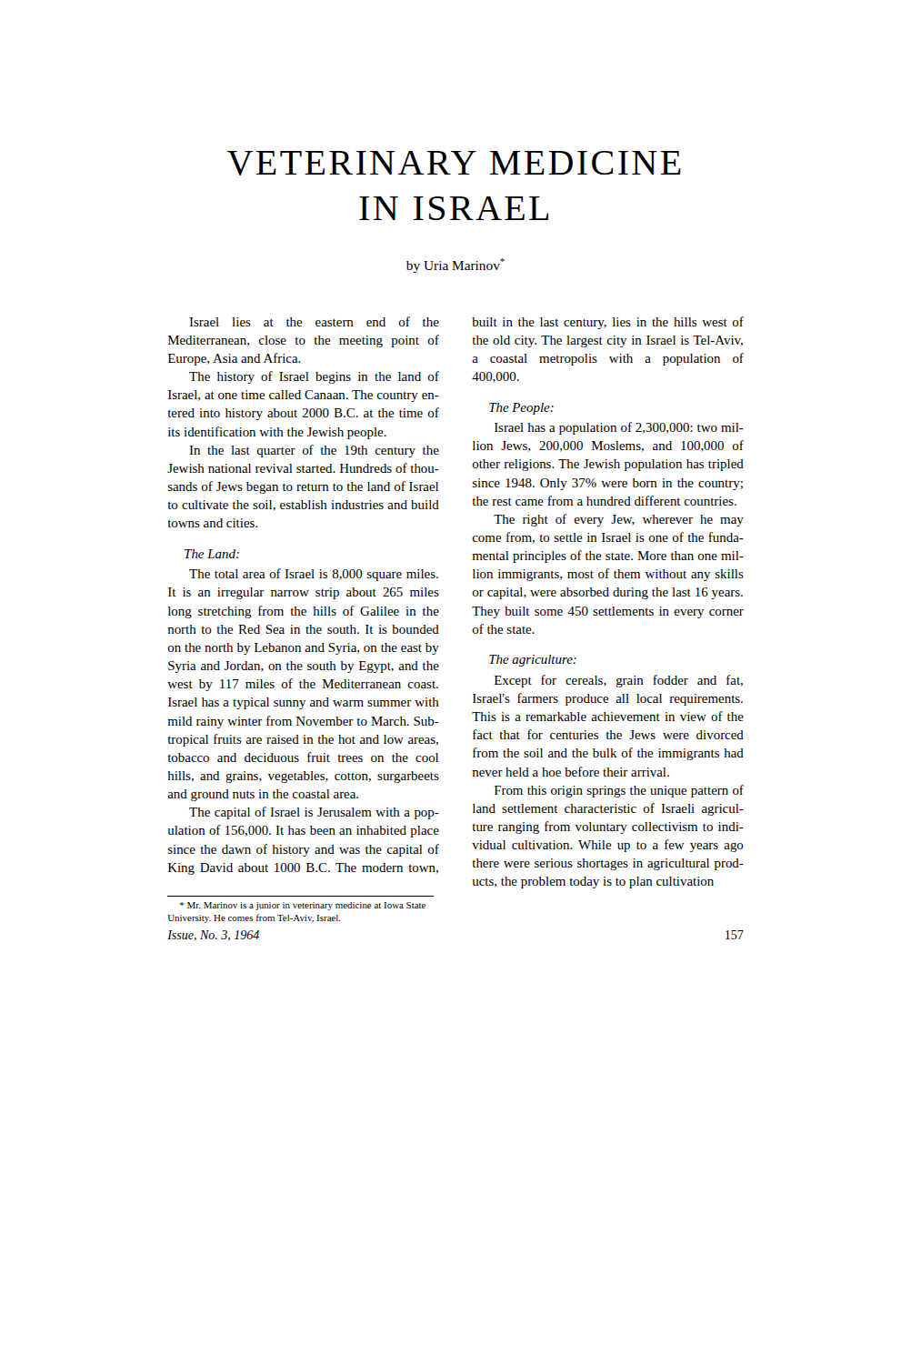VETERINARY MEDICINE
IN ISRAEL
by Uria Marinov*
Israel lies at the eastern end of the Mediterranean, close to the meeting point of Europe, Asia and Africa.
The history of Israel begins in the land of Israel, at one time called Canaan. The country entered into history about 2000 B.C. at the time of its identification with the Jewish people.
In the last quarter of the 19th century the Jewish national revival started. Hundreds of thousands of Jews began to return to the land of Israel to cultivate the soil, establish industries and build towns and cities.
The Land:
The total area of Israel is 8,000 square miles. It is an irregular narrow strip about 265 miles long stretching from the hills of Galilee in the north to the Red Sea in the south. It is bounded on the north by Lebanon and Syria, on the east by Syria and Jordan, on the south by Egypt, and the west by 117 miles of the Mediterranean coast. Israel has a typical sunny and warm summer with mild rainy winter from November to March. Sub-tropical fruits are raised in the hot and low areas, tobacco and deciduous fruit trees on the cool hills, and grains, vegetables, cotton, surgarbeets and ground nuts in the coastal area.
The capital of Israel is Jerusalem with a population of 156,000. It has been an inhabited place since the dawn of history and was the capital of King David about 1000 B.C. The modern town, built in the last century, lies in the hills west of the old city. The largest city in Israel is Tel-Aviv, a coastal metropolis with a population of 400,000.
The People:
Israel has a population of 2,300,000: two million Jews, 200,000 Moslems, and 100,000 of other religions. The Jewish population has tripled since 1948. Only 37% were born in the country; the rest came from a hundred different countries.
The right of every Jew, wherever he may come from, to settle in Israel is one of the fundamental principles of the state. More than one million immigrants, most of them without any skills or capital, were absorbed during the last 16 years. They built some 450 settlements in every corner of the state.
The agriculture:
Except for cereals, grain fodder and fat, Israel's farmers produce all local requirements. This is a remarkable achievement in view of the fact that for centuries the Jews were divorced from the soil and the bulk of the immigrants had never held a hoe before their arrival.
From this origin springs the unique pattern of land settlement characteristic of Israeli agriculture ranging from voluntary collectivism to individual cultivation. While up to a few years ago there were serious shortages in agricultural products, the problem today is to plan cultivation
* Mr. Marinov is a junior in veterinary medicine at Iowa State University. He comes from Tel-Aviv, Israel.
Issue, No. 3, 1964 157